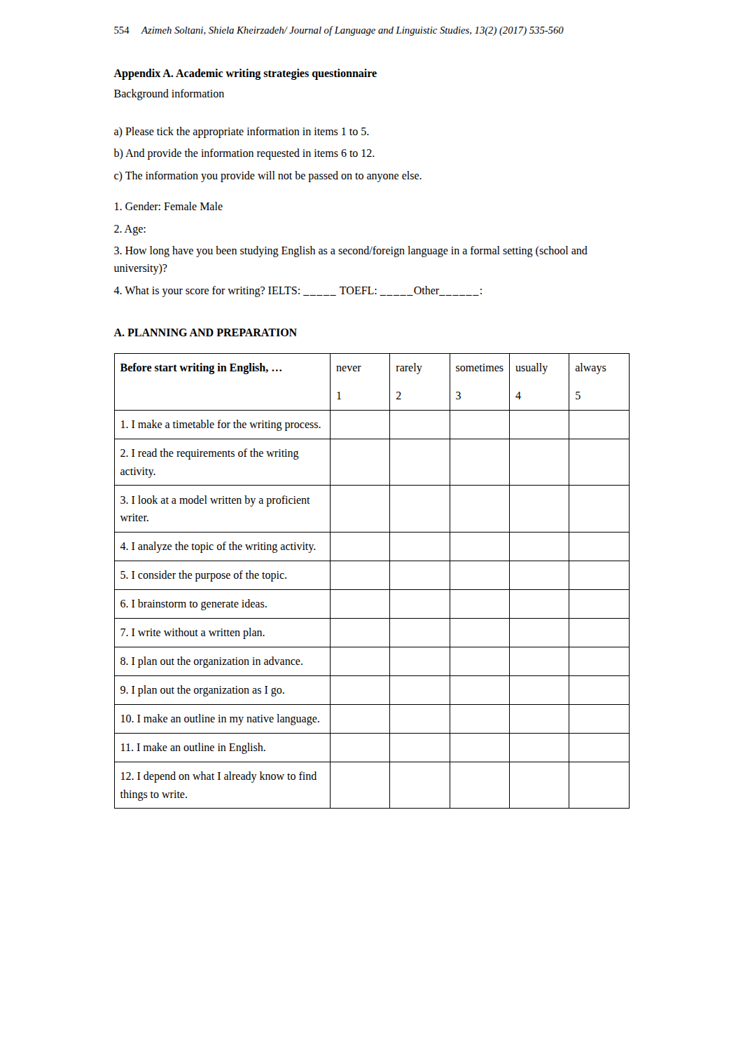554 Azimeh Soltani, Shiela Kheirzadeh/ Journal of Language and Linguistic Studies, 13(2) (2017) 535-560
Appendix A. Academic writing strategies questionnaire
Background information
a) Please tick the appropriate information in items 1 to 5.
b) And provide the information requested in items 6 to 12.
c) The information you provide will not be passed on to anyone else.
1. Gender: Female Male
2. Age:
3. How long have you been studying English as a second/foreign language in a formal setting (school and university)?
4. What is your score for writing? IELTS: _____ TOEFL: _____Other______:
A. Planning and preparation
| Before start writing in English, … | never 1 | rarely 2 | sometimes 3 | usually 4 | always 5 |
| --- | --- | --- | --- | --- | --- |
| 1. I make a timetable for the writing process. | | | | | |
| 2. I read the requirements of the writing activity. | | | | | |
| 3. I look at a model written by a proficient writer. | | | | | |
| 4. I analyze the topic of the writing activity. | | | | | |
| 5. I consider the purpose of the topic. | | | | | |
| 6. I brainstorm to generate ideas. | | | | | |
| 7. I write without a written plan. | | | | | |
| 8. I plan out the organization in advance. | | | | | |
| 9. I plan out the organization as I go. | | | | | |
| 10. I make an outline in my native language. | | | | | |
| 11. I make an outline in English. | | | | | |
| 12. I depend on what I already know to find things to write. | | | | | |